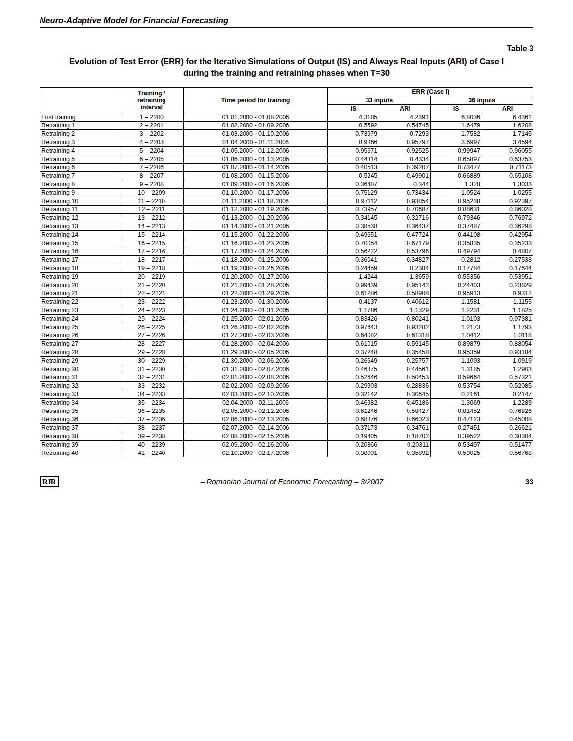Neuro-Adaptive Model for Financial Forecasting
Table 3
Evolution of Test Error (ERR) for the Iterative Simulations of Output (IS) and Always Real Inputs (ARI) of Case I during the training and retraining phases when T=30
| | Training / retraining interval | Time period for training | ERR (Case I) |
| --- | --- | --- | --- |
| 33 inputs | 36 inputs |
| IS | ARI | IS | ARI |
| First training | 1 – 2200 | 01.01.2000 - 01.08.2006 | 4.3185 | 4.2391 | 6.8036 | 6.4361 |
| Retraining 1 | 2 – 2201 | 01.02.2000 - 01.09.2006 | 0.5592 | 0.54745 | 1.6479 | 1.6208 |
| Retraining 2 | 3 – 2202 | 01.03.2000 - 01.10.2006 | 0.73979 | 0.7293 | 1.7582 | 1.7145 |
| Retraining 3 | 4 – 2203 | 01.04.2000 - 01.11.2006 | 0.9866 | 0.95797 | 3.6997 | 3.4594 |
| Retraining 4 | 5 – 2204 | 01.05.2000 - 01.12.2006 | 0.95671 | 0.92525 | 0.99947 | 0.96055 |
| Retraining 5 | 6 – 2205 | 01.06.2000 - 01.13.2006 | 0.44314 | 0.4334 | 0.65897 | 0.63753 |
| Retraining 6 | 7 – 2206 | 01.07.2000 - 01.14.2006 | 0.40513 | 0.39207 | 0.73477 | 0.71173 |
| Retraining 7 | 8 – 2207 | 01.08.2000 - 01.15.2006 | 0.5245 | 0.49901 | 0.66889 | 0.65108 |
| Retraining 8 | 9 – 2208 | 01.09.2000 - 01.16.2006 | 0.36487 | 0.344 | 1.328 | 1.3033 |
| Retraining 9 | 10 – 2209 | 01.10.2000 - 01.17.2006 | 0.75129 | 0.73434 | 1.0524 | 1.0255 |
| Retraining 10 | 11 – 2210 | 01.11.2000 - 01.18.2006 | 0.97112 | 0.93854 | 0.95238 | 0.92397 |
| Retraining 11 | 12 – 2211 | 01.12.2000 - 01.19.2006 | 0.73957 | 0.70687 | 0.88631 | 0.86028 |
| Retraining 12 | 13 – 2212 | 01.13.2000 - 01.20.2006 | 0.34145 | 0.32716 | 0.79346 | 0.76972 |
| Retraining 13 | 14 – 2213 | 01.14.2000 - 01.21.2006 | 0.38538 | 0.36437 | 0.37487 | 0.36298 |
| Retraining 14 | 15 – 2214 | 01.15.2000 - 01.22.2006 | 0.49651 | 0.47724 | 0.44108 | 0.42954 |
| Retraining 15 | 16 – 2215 | 01.16.2000 - 01.23.2006 | 0.70054 | 0.67179 | 0.35835 | 0.35233 |
| Retraining 16 | 17 – 2216 | 01.17.2000 - 01.24.2006 | 0.56222 | 0.53796 | 0.49794 | 0.4807 |
| Retraining 17 | 18 – 2217 | 01.18.2000 - 01.25.2006 | 0.36041 | 0.34827 | 0.2812 | 0.27538 |
| Retraining 18 | 19 – 2218 | 01.19.2000 - 01.26.2006 | 0.24459 | 0.2384 | 0.17784 | 0.17644 |
| Retraining 19 | 20 – 2219 | 01.20.2000 - 01.27.2006 | 1.4244 | 1.3659 | 0.55356 | 0.53951 |
| Retraining 20 | 21 – 2220 | 01.21.2000 - 01.28.2006 | 0.99439 | 0.95142 | 0.24403 | 0.23829 |
| Retraining 21 | 22 – 2221 | 01.22.2000 - 01.29.2006 | 0.61286 | 0.58908 | 0.95913 | 0.9312 |
| Retraining 22 | 23 – 2222 | 01.23.2000 - 01.30.2006 | 0.4137 | 0.40612 | 1.1581 | 1.1155 |
| Retraining 23 | 24 – 2223 | 01.24.2000 - 01.31.2006 | 1.1786 | 1.1329 | 1.2231 | 1.1825 |
| Retraining 24 | 25 – 2224 | 01.25.2000 - 02.01.2006 | 0.83426 | 0.80241 | 1.0103 | 0.97381 |
| Retraining 25 | 26 – 2225 | 01.26.2000 - 02.02.2006 | 0.97643 | 0.93282 | 1.2173 | 1.1793 |
| Retraining 26 | 27 – 2226 | 01.27.2000 - 02.03.2006 | 0.64082 | 0.61318 | 1.0412 | 1.0118 |
| Retraining 27 | 28 – 2227 | 01.28.2000 - 02.04.2006 | 0.61015 | 0.59145 | 0.89879 | 0.88054 |
| Retraining 28 | 29 – 2228 | 01.29.2000 - 02.05.2006 | 0.37248 | 0.35458 | 0.95359 | 0.93104 |
| Retraining 29 | 30 – 2229 | 01.30.2000 - 02.06.2006 | 0.26649 | 0.25757 | 1.1093 | 1.0919 |
| Retraining 30 | 31 – 2230 | 01.31.2000 - 02.07.2006 | 0.46375 | 0.44561 | 1.3185 | 1.2903 |
| Retraining 31 | 32 – 2231 | 02.01.2000 - 02.08.2006 | 0.52646 | 0.50453 | 0.59664 | 0.57321 |
| Retraining 32 | 33 – 2232 | 02.02.2000 - 02.09.2006 | 0.29903 | 0.28836 | 0.53754 | 0.52085 |
| Retraining 33 | 34 – 2233 | 02.03.2000 - 02.10.2006 | 0.32142 | 0.30645 | 0.2161 | 0.2147 |
| Retraining 34 | 35 – 2234 | 02.04.2000 - 02.11.2006 | 0.46982 | 0.45186 | 1.3069 | 1.2289 |
| Retraining 35 | 36 – 2235 | 02.05.2000 - 02.12.2006 | 0.61246 | 0.58427 | 0.81452 | 0.76826 |
| Retraining 36 | 37 – 2236 | 02.06.2000 - 02.13.2006 | 0.68876 | 0.66023 | 0.47123 | 0.45008 |
| Retraining 37 | 38 – 2237 | 02.07.2000 - 02.14.2006 | 0.37173 | 0.34761 | 0.27451 | 0.26621 |
| Retraining 38 | 39 – 2238 | 02.08.2000 - 02.15.2006 | 0.19405 | 0.18702 | 0.39522 | 0.38304 |
| Retraining 39 | 40 – 2239 | 02.09.2000 - 02.16.2006 | 0.20866 | 0.20311 | 0.53497 | 0.51477 |
| Retraining 40 | 41 – 2240 | 02.10.2000 - 02.17.2006 | 0.38001 | 0.35892 | 0.59025 | 0.56768 |
RJR – Romanian Journal of Economic Forecasting – 3/2007 33